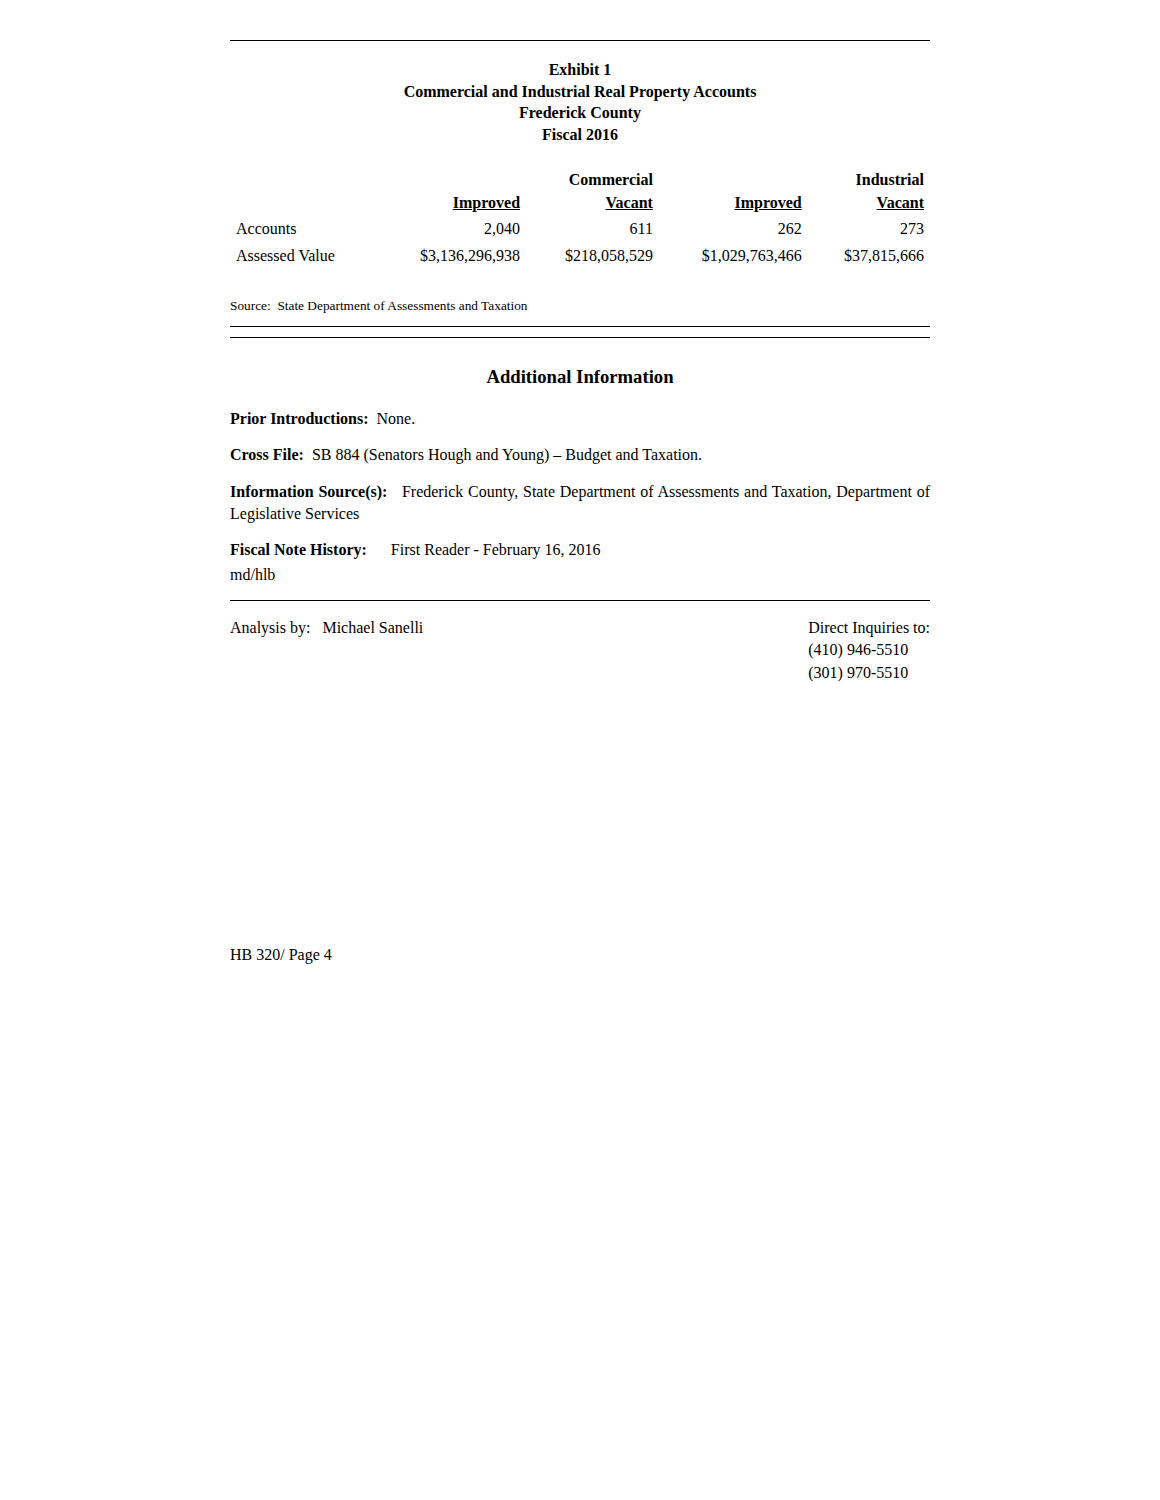Exhibit 1
Commercial and Industrial Real Property Accounts
Frederick County
Fiscal 2016
| | | Commercial | | Industrial |
| --- | --- | --- | --- | --- |
| | Improved | Vacant | Improved | Vacant |
| Accounts | 2,040 | 611 | 262 | 273 |
| Assessed Value | $3,136,296,938 | $218,058,529 | $1,029,763,466 | $37,815,666 |
Source: State Department of Assessments and Taxation
Additional Information
Prior Introductions: None.
Cross File: SB 884 (Senators Hough and Young) – Budget and Taxation.
Information Source(s): Frederick County, State Department of Assessments and Taxation, Department of Legislative Services
Fiscal Note History: First Reader - February 16, 2016
md/hlb
Analysis by: Michael Sanelli
Direct Inquiries to:
(410) 946-5510
(301) 970-5510
HB 320/ Page 4